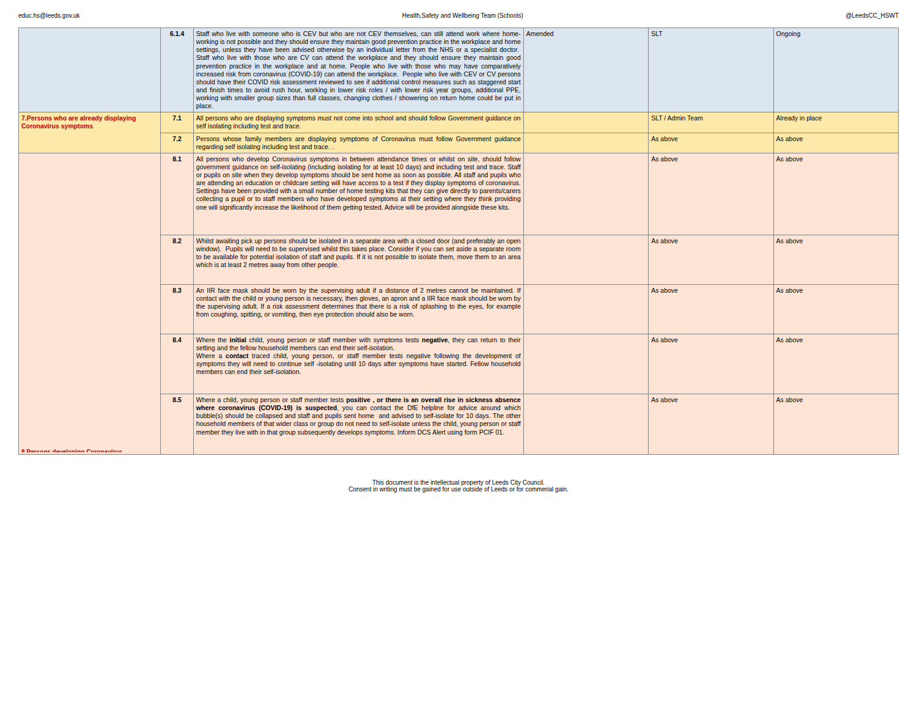educ.hs@leeds.gov.uk
Health,Safety and Wellbeing Team (Schools)
@LeedsCC_HSWT
| | 6.1.4 | Staff who live with someone who is CEV but who are not CEV themselves, can still attend work where home-working is not possible and they should ensure they maintain good prevention practice in the workplace and home settings, unless they have been advised otherwise by an individual letter from the NHS or a specialist doctor. Staff who live with those who are CV can attend the workplace and they should ensure they maintain good prevention practice in the workplace and at home. People who live with those who may have comparatively increased risk from coronavirus (COVID-19) can attend the workplace. People who live with CEV or CV persons should have their COVID risk assessment reviewed to see if additional control measures such as staggered start and finish times to avoid rush hour, working in lower risk roles / with lower risk year groups, additional PPE, working with smaller group sizes than full classes, changing clothes / showering on return home could be put in place. | Amended | SLT | Ongoing |
| 7.Persons who are already displaying Coronavirus symptoms | 7.1 | All persons who are displaying symptoms must not come into school and should follow Government guidance on self isolating including test and trace. | | SLT / Admin Team | Already in place |
| 7.2 | Persons whose family members are displaying symptoms of Coronavirus must follow Government guidance regarding self isolating including test and trace. . | | As above | As above |
| 8.Persons developing Coronavirus | 8.1 | All persons who develop Coronavirus symptoms in between attendance times or whilst on site, should follow government guidance on self-isolating (including isolating for at least 10 days) and including test and trace. Staff or pupils on site when they develop symptoms should be sent home as soon as possible. All staff and pupils who are attending an education or childcare setting will have access to a test if they display symptoms of coronavirus. Settings have been provided with a small number of home testing kits that they can give directly to parents/carers collecting a pupil or to staff members who have developed symptoms at their setting where they think providing one will significantly increase the likelihood of them getting tested. Advice will be provided alongside these kits. | | As above | As above |
| 8.2 | Whilst awaiting pick up persons should be isolated in a separate area with a closed door (and preferably an open window). Pupils will need to be supervised whilst this takes place. Consider if you can set aside a separate room to be available for potential isolation of staff and pupils. If it is not possible to isolate them, move them to an area which is at least 2 metres away from other people. | | As above | As above |
| 8.3 | An IIR face mask should be worn by the supervising adult if a distance of 2 metres cannot be maintained. If contact with the child or young person is necessary, then gloves, an apron and a IIR face mask should be worn by the supervising adult. If a risk assessment determines that there is a risk of splashing to the eyes, for example from coughing, spitting, or vomiting, then eye protection should also be worn. | | As above | As above |
| 8.4 | Where the initial child, young person or staff member with symptoms tests negative , they can return to their setting and the fellow household members can end their self-isolation. Where a contact traced child, young person, or staff member tests negative following the development of symptoms they will need to continue self -isolating until 10 days after symptoms have started. Fellow household members can end their self-isolation. | | As above | As above |
| 8.5 | Where a child, young person or staff member tests positive , or there is an overall rise in sickness absence where coronavirus (COVID-19) is suspected , you can contact the DfE helpline for advice around which bubble(s) should be collapsed and staff and pupils sent home and advised to self-isolate for 10 days. The other household members of that wider class or group do not need to self-isolate unless the child, young person or staff member they live with in that group subsequently develops symptoms. Inform DCS Alert using form PCIF 01. | | As above | As above |
This document is the intellectual property of Leeds City Council.
Consent in writing must be gained for use outside of Leeds or for commerial gain.